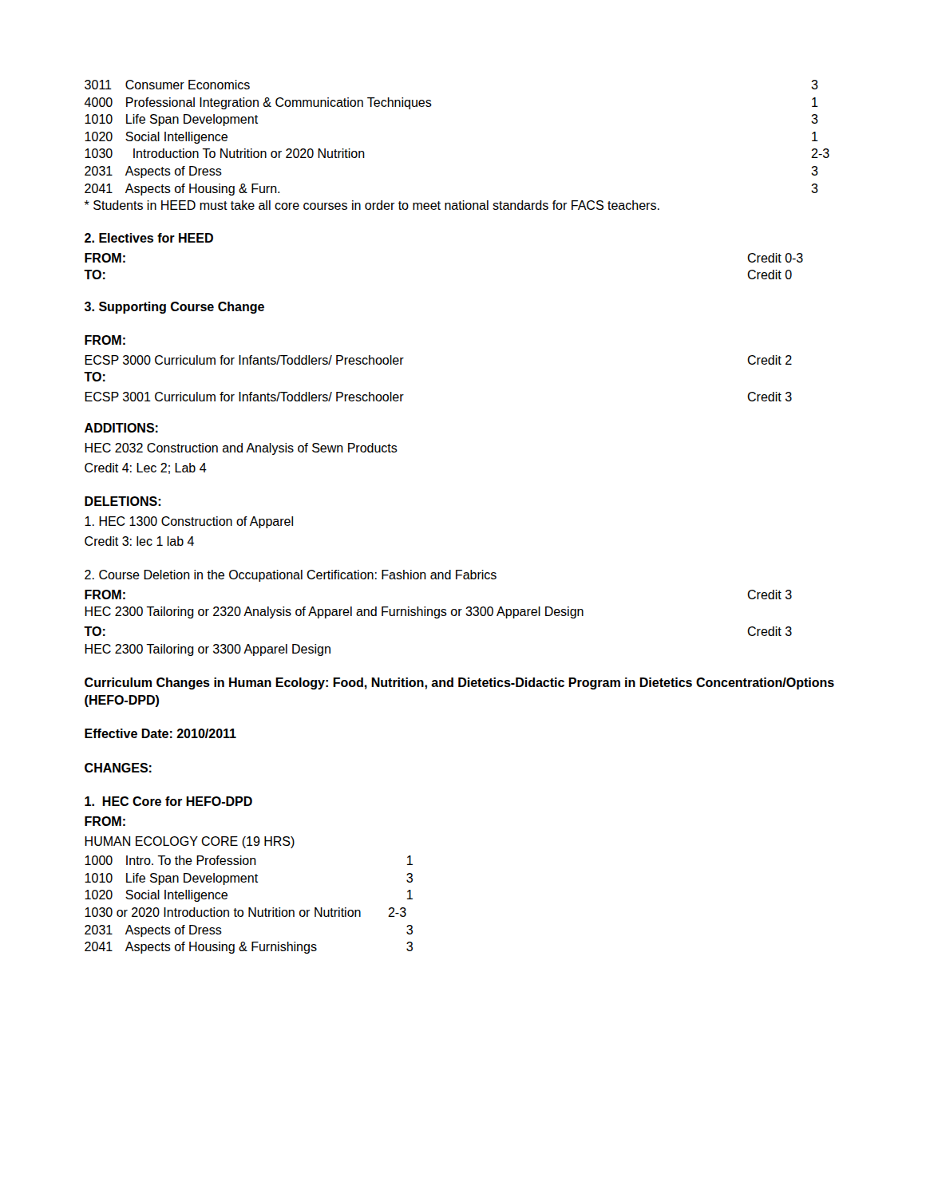3011 Consumer Economics 3
4000 Professional Integration & Communication Techniques 1
1010 Life Span Development 3
1020 Social Intelligence 1
1030 Introduction To Nutrition or 2020 Nutrition 2-3
2031 Aspects of Dress 3
2041 Aspects of Housing & Furn. 3
* Students in HEED must take all core courses in order to meet national standards for FACS teachers.
2. Electives for HEED
FROM: Credit 0-3
TO: Credit 0
3. Supporting Course Change
FROM:
ECSP 3000 Curriculum for Infants/Toddlers/ Preschooler Credit 2
TO:
ECSP 3001 Curriculum for Infants/Toddlers/ Preschooler Credit 3
ADDITIONS:
HEC 2032 Construction and Analysis of Sewn Products
Credit 4: Lec 2; Lab 4
DELETIONS:
1. HEC 1300 Construction of Apparel
Credit 3: lec 1 lab 4
2. Course Deletion in the Occupational Certification: Fashion and Fabrics
FROM: Credit 3
HEC 2300 Tailoring or 2320 Analysis of Apparel and Furnishings or 3300 Apparel Design
TO: Credit 3
HEC 2300 Tailoring or 3300 Apparel Design
Curriculum Changes in Human Ecology: Food, Nutrition, and Dietetics-Didactic Program in Dietetics Concentration/Options (HEFO-DPD)
Effective Date: 2010/2011
CHANGES:
1. HEC Core for HEFO-DPD
FROM:
HUMAN ECOLOGY CORE (19 HRS)
1000 Intro. To the Profession 1
1010 Life Span Development 3
1020 Social Intelligence 1
1030 or 2020 Introduction to Nutrition or Nutrition 2-3
2031 Aspects of Dress 3
2041 Aspects of Housing & Furnishings 3